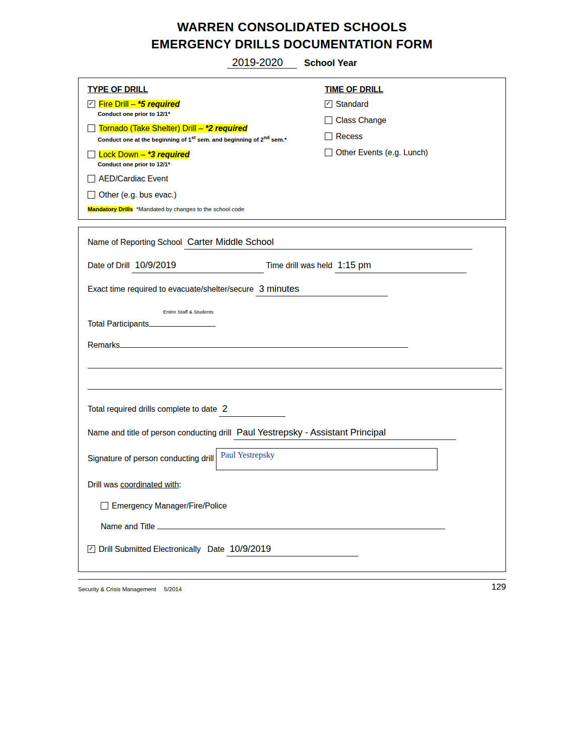WARREN CONSOLIDATED SCHOOLS
EMERGENCY DRILLS DOCUMENTATION FORM
2019-2020 School Year
| TYPE OF DRILL Fire Drill – *5 required Conduct one prior to 12/1* Tornado (Take Shelter) Drill – *2 required Conduct one at the beginning of 1 st sem. and beginning of 2 nd sem.* Lock Down – *3 required Conduct one prior to 12/1* AED/Cardiac Event Other (e.g. bus evac.) Mandatory Drills *Mandated by changes to the school code | TIME OF DRILL Standard Class Change Recess Other Events (e.g. Lunch) |
Name of Reporting School Carter Middle School
Date of Drill 10/9/2019 Time drill was held 1:15 pm
Exact time required to evacuate/shelter/secure 3 minutes
Entire Staff & Students
Total Participants
Remarks
Total required drills complete to date 2
Name and title of person conducting drill Paul Yestrepsky - Assistant Principal
Signature of person conducting drill Paul Yestrepsky
Drill was coordinated with:
Emergency Manager/Fire/Police
Name and Title
Drill Submitted Electronically Date 10/9/2019
Security & Crisis Management 5/2014 129